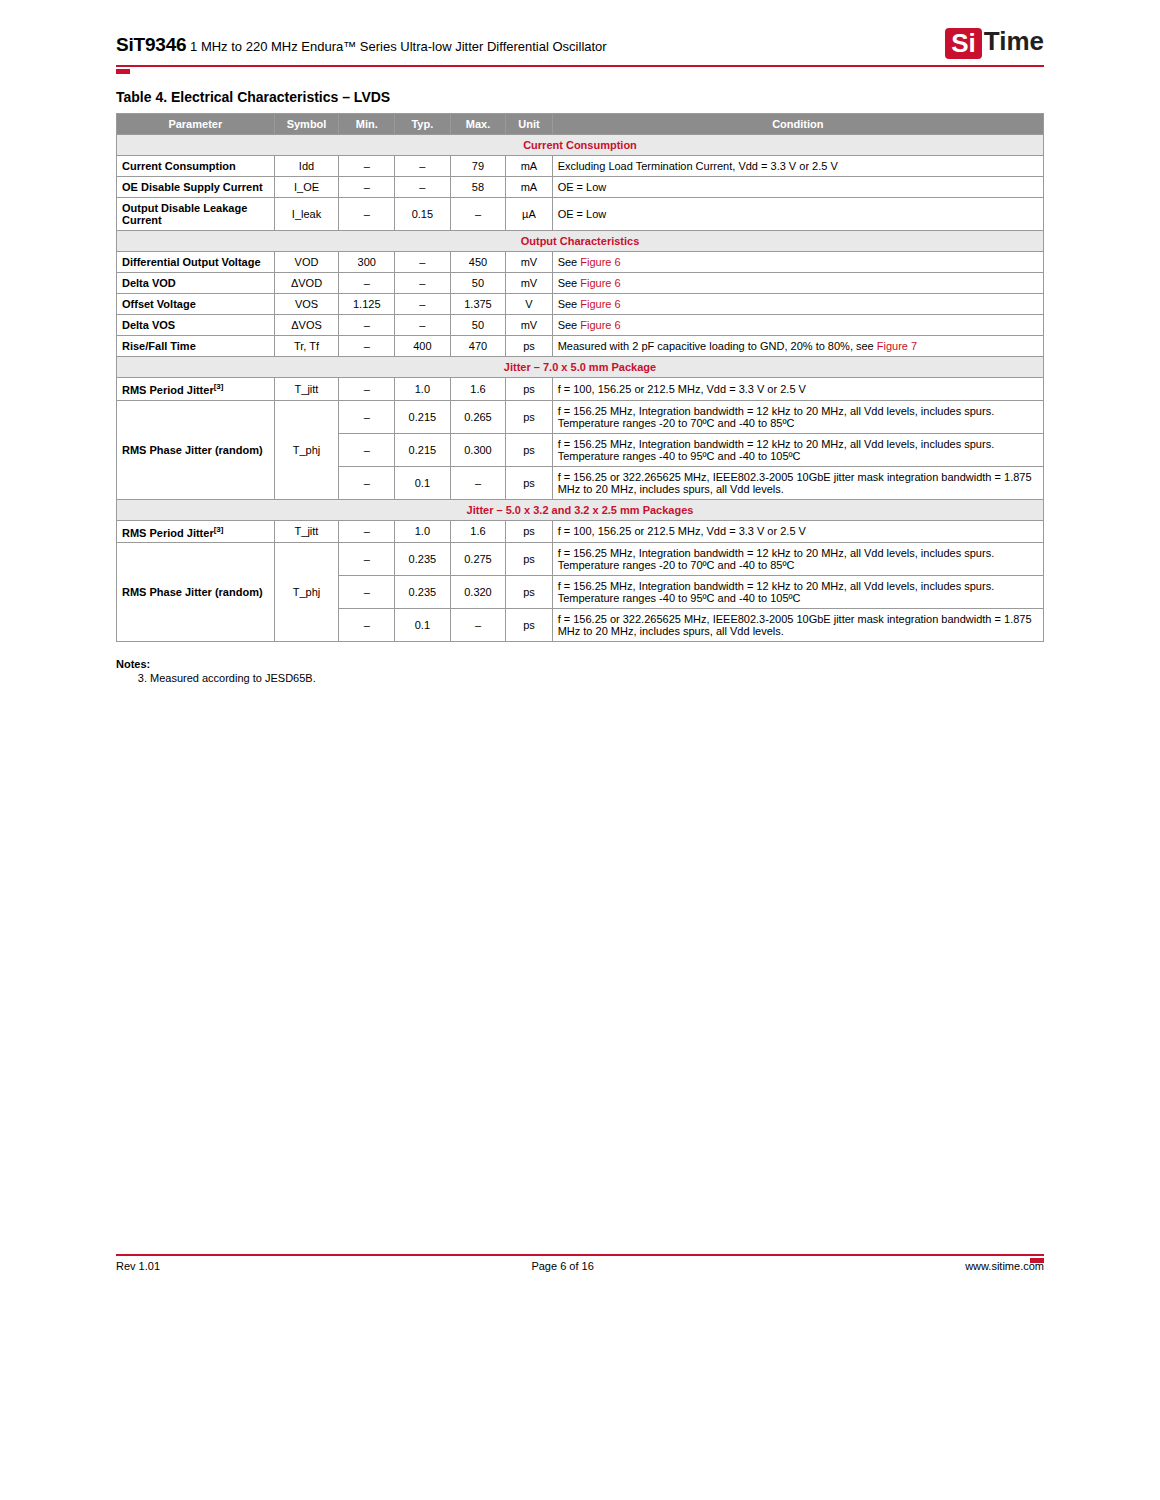SiT9346 1 MHz to 220 MHz Endura™ Series Ultra-low Jitter Differential Oscillator
Si Time
Table 4. Electrical Characteristics – LVDS
| Parameter | Symbol | Min. | Typ. | Max. | Unit | Condition |
| --- | --- | --- | --- | --- | --- | --- |
| Current Consumption |
| Current Consumption | Idd | – | – | 79 | mA | Excluding Load Termination Current, Vdd = 3.3 V or 2.5 V |
| OE Disable Supply Current | I_OE | – | – | 58 | mA | OE = Low |
| Output Disable Leakage Current | I_leak | – | 0.15 | – | µA | OE = Low |
| Output Characteristics |
| Differential Output Voltage | VOD | 300 | – | 450 | mV | See Figure 6 |
| Delta VOD | ΔVOD | – | – | 50 | mV | See Figure 6 |
| Offset Voltage | VOS | 1.125 | – | 1.375 | V | See Figure 6 |
| Delta VOS | ΔVOS | – | – | 50 | mV | See Figure 6 |
| Rise/Fall Time | Tr, Tf | – | 400 | 470 | ps | Measured with 2 pF capacitive loading to GND, 20% to 80%, see Figure 7 |
| Jitter – 7.0 x 5.0 mm Package |
| RMS Period Jitter [3] | T_jitt | – | 1.0 | 1.6 | ps | f = 100, 156.25 or 212.5 MHz, Vdd = 3.3 V or 2.5 V |
| RMS Phase Jitter (random) | T_phj | – | 0.215 | 0.265 | ps | f = 156.25 MHz, Integration bandwidth = 12 kHz to 20 MHz, all Vdd levels, includes spurs. Temperature ranges -20 to 70ºC and -40 to 85ºC |
| – | 0.215 | 0.300 | ps | f = 156.25 MHz, Integration bandwidth = 12 kHz to 20 MHz, all Vdd levels, includes spurs. Temperature ranges -40 to 95ºC and -40 to 105ºC |
| – | 0.1 | – | ps | f = 156.25 or 322.265625 MHz, IEEE802.3-2005 10GbE jitter mask integration bandwidth = 1.875 MHz to 20 MHz, includes spurs, all Vdd levels. |
| Jitter – 5.0 x 3.2 and 3.2 x 2.5 mm Packages |
| RMS Period Jitter [3] | T_jitt | – | 1.0 | 1.6 | ps | f = 100, 156.25 or 212.5 MHz, Vdd = 3.3 V or 2.5 V |
| RMS Phase Jitter (random) | T_phj | – | 0.235 | 0.275 | ps | f = 156.25 MHz, Integration bandwidth = 12 kHz to 20 MHz, all Vdd levels, includes spurs. Temperature ranges -20 to 70ºC and -40 to 85ºC |
| – | 0.235 | 0.320 | ps | f = 156.25 MHz, Integration bandwidth = 12 kHz to 20 MHz, all Vdd levels, includes spurs. Temperature ranges -40 to 95ºC and -40 to 105ºC |
| – | 0.1 | – | ps | f = 156.25 or 322.265625 MHz, IEEE802.3-2005 10GbE jitter mask integration bandwidth = 1.875 MHz to 20 MHz, includes spurs, all Vdd levels. |
Notes:
Measured according to JESD65B.
Rev 1.01
Page 6 of 16
www.sitime.com